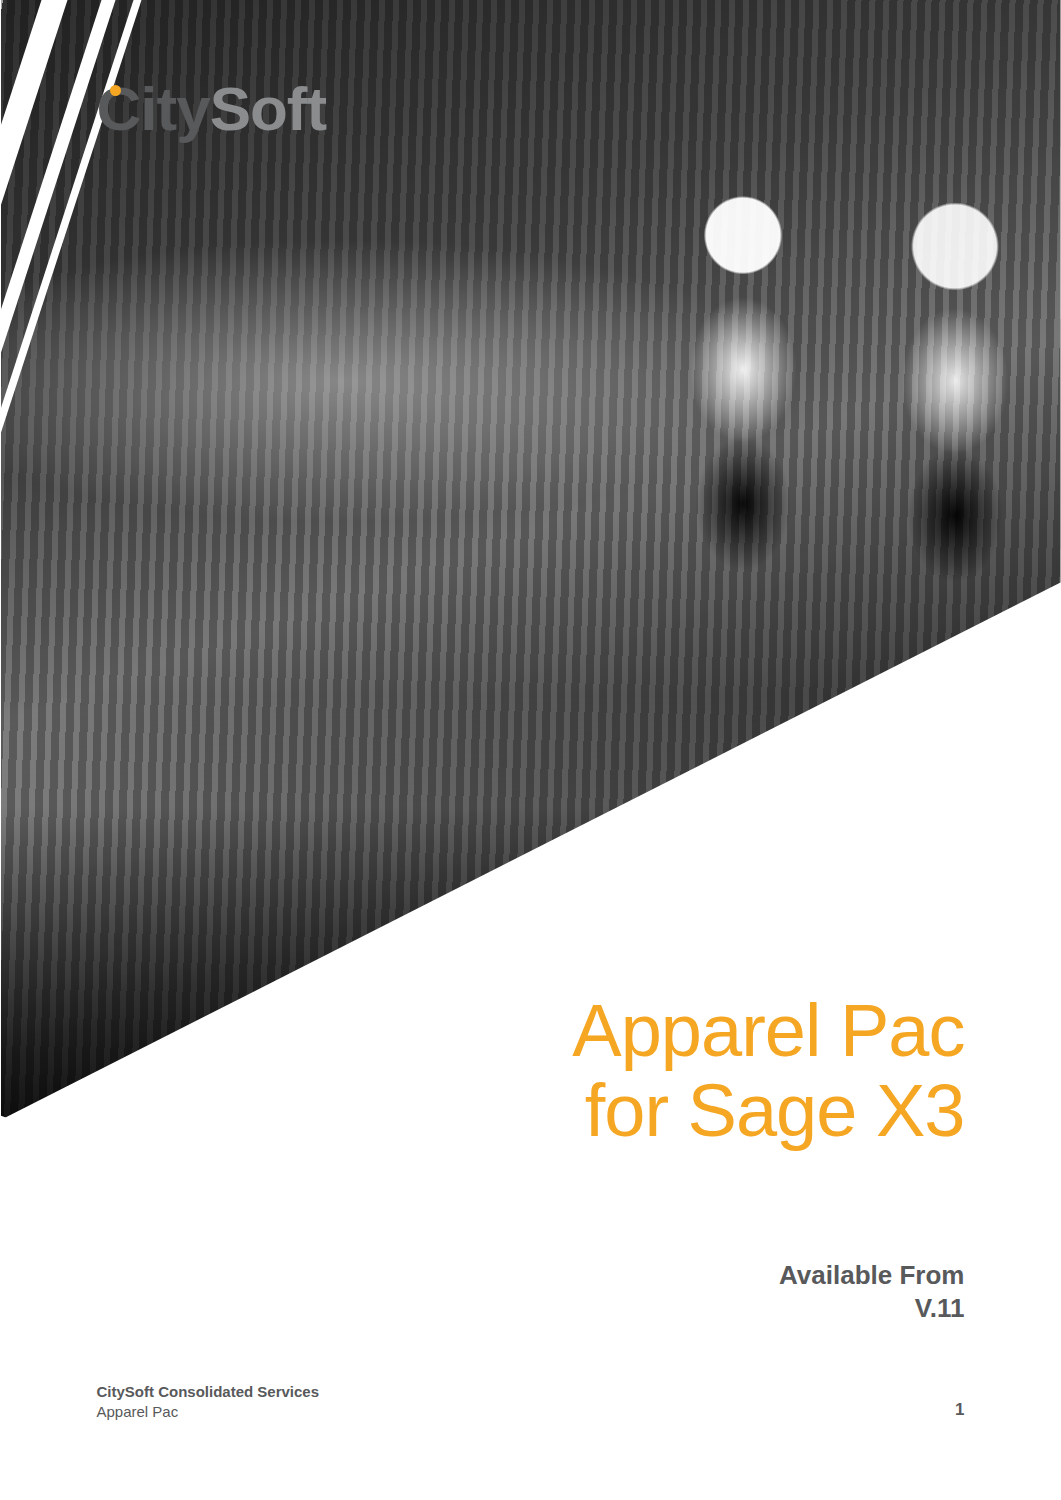C ity Soft
Apparel Pac
for Sage X3
Available From
V.11
CitySoft Consolidated Services
Apparel Pac
1